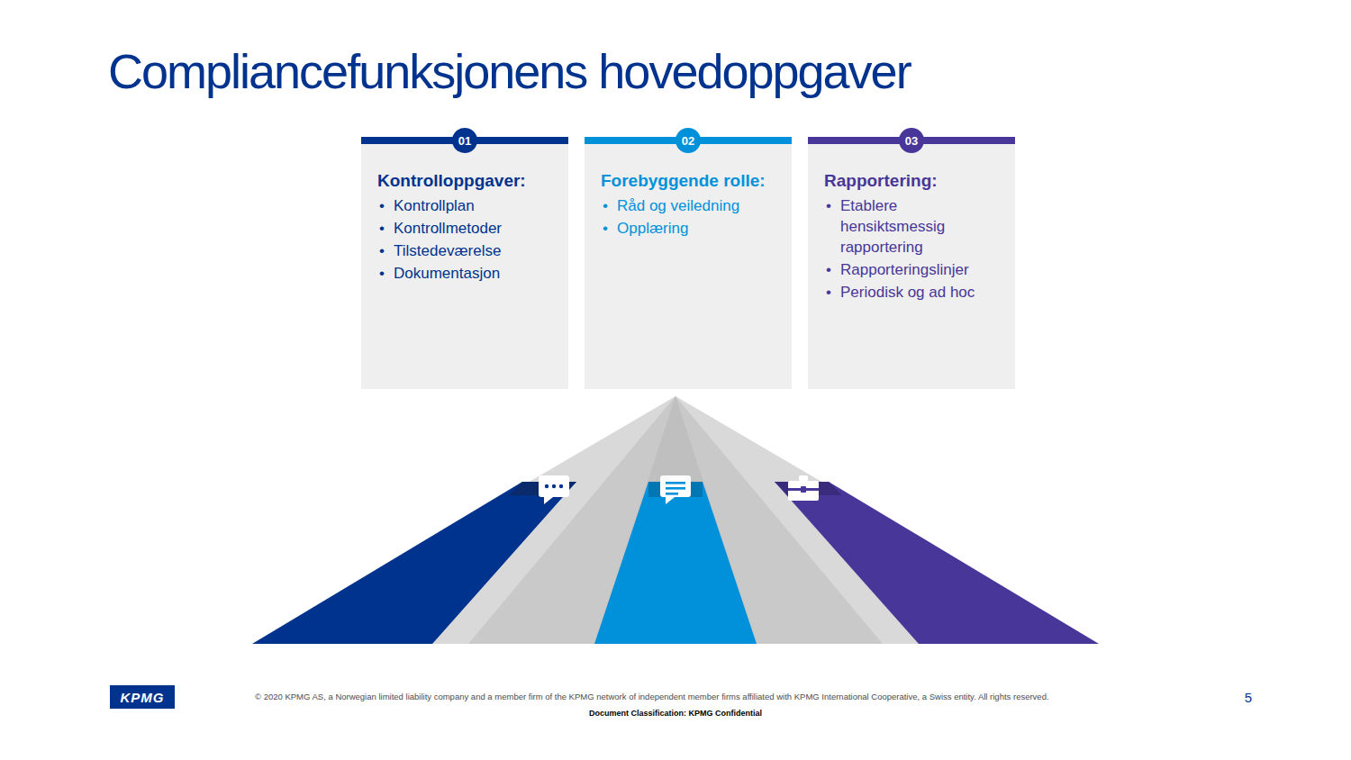Compliancefunksjonens hovedoppgaver
01
Kontrolloppgaver:
Kontrollplan
Kontrollmetoder
Tilstedeværelse
Dokumentasjon
02
Forebyggende rolle:
Råd og veiledning
Opplæring
03
Rapportering:
Etablere hensiktsmessig rapportering
Rapporteringslinjer
Periodisk og ad hoc
KPMG
© 2020 KPMG AS, a Norwegian limited liability company and a member firm of the KPMG network of independent member firms affiliated with KPMG International Cooperative, a Swiss entity. All rights reserved.
5
Document Classification: KPMG Confidential